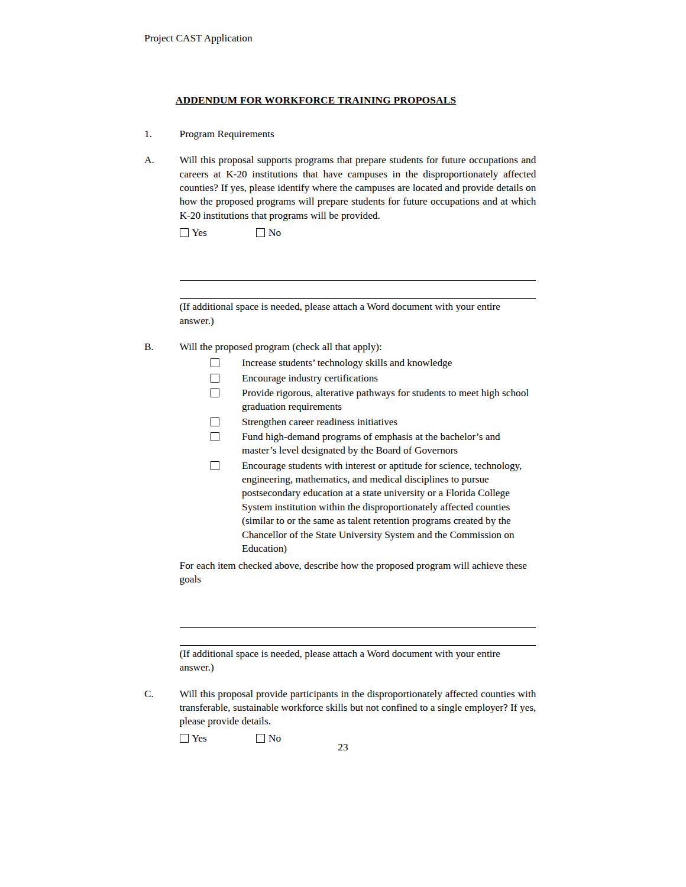Project CAST Application
ADDENDUM FOR WORKFORCE TRAINING PROPOSALS
| 1. | Program Requirements |
| A. | Will this proposal supports programs that prepare students for future occupations and careers at K-20 institutions that have campuses in the disproportionately affected counties? If yes, please identify where the campuses are located and provide details on how the proposed programs will prepare students for future occupations and at which K-20 institutions that programs will be provided. Yes No (If additional space is needed, please attach a Word document with your entire answer.) |
| B. | Will the proposed program (check all that apply): / / Increase students’ technology skills and knowledge / / / Encourage industry certifications / / / Provide rigorous, alterative pathways for students to meet high school graduation requirements / / / Strengthen career readiness initiatives / / / Fund high-demand programs of emphasis at the bachelor’s and master’s level designated by the Board of Governors / / / Encourage students with interest or aptitude for science, technology, engineering, mathematics, and medical disciplines to pursue postsecondary education at a state university or a Florida College System institution within the disproportionately affected counties (similar to or the same as talent retention programs created by the Chancellor of the State University System and the Commission on Education) / For each item checked above, describe how the proposed program will achieve these goals (If additional space is needed, please attach a Word document with your entire answer.) |
| C. | Will this proposal provide participants in the disproportionately affected counties with transferable, sustainable workforce skills but not confined to a single employer? If yes, please provide details. Yes No |
23